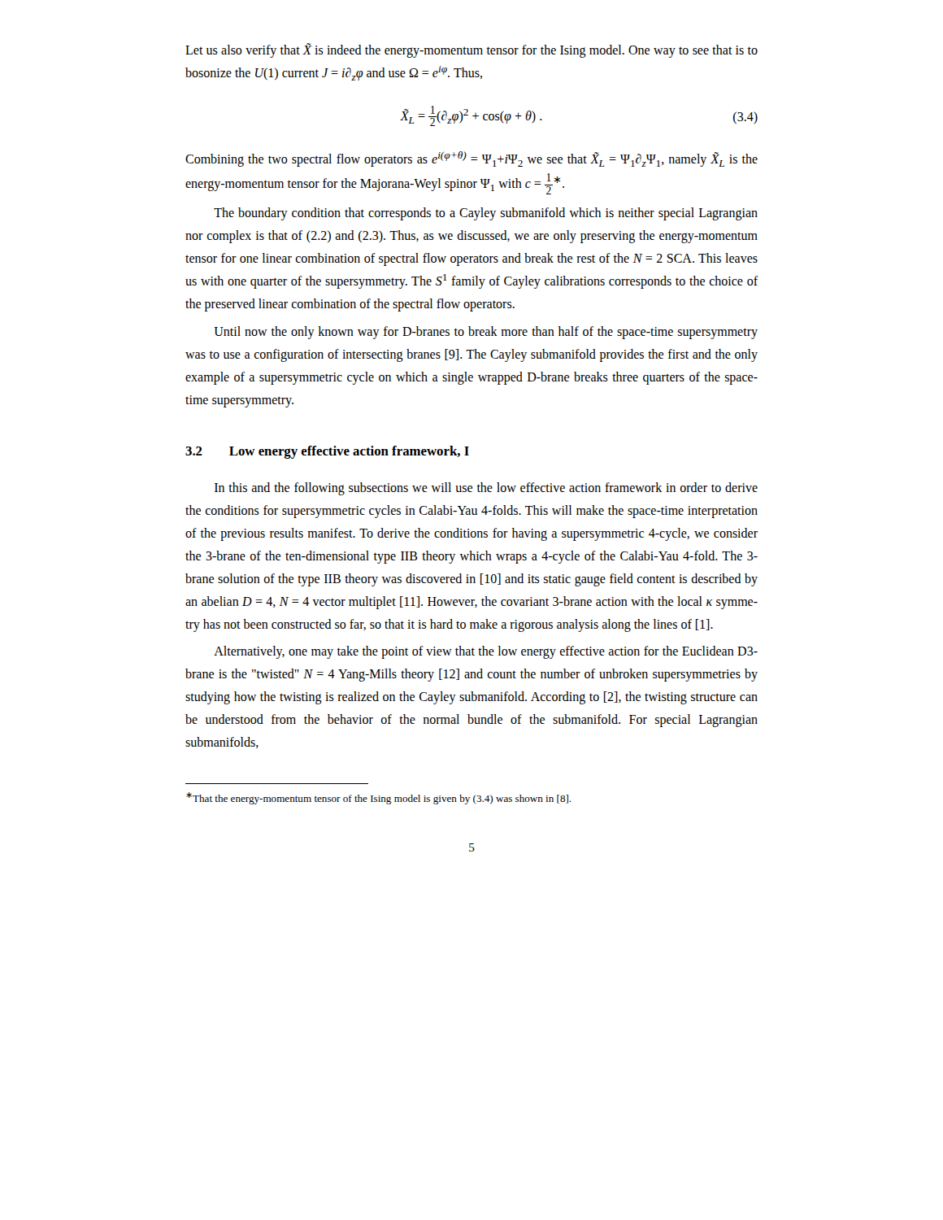Let us also verify that X̃ is indeed the energy-momentum tensor for the Ising model. One way to see that is to bosonize the U(1) current J = i∂zφ and use Ω = eiφ. Thus,
X̃L = 12(∂zφ)2 + cos(φ + θ) . (3.4)
Combining the two spectral flow operators as ei(φ+θ) = Ψ1+i Ψ2 we see that X̃L = Ψ1∂z Ψ1, namely X̃L is the energy-momentum tensor for the Majorana-Weyl spinor Ψ1 with c = 12∗.
The boundary condition that corresponds to a Cayley submanifold which is neither special Lagrangian nor complex is that of (2.2) and (2.3). Thus, as we discussed, we are only preserving the energy-momentum tensor for one linear combination of spectral flow operators and break the rest of the N = 2 SCA. This leaves us with one quarter of the supersymmetry. The S1 family of Cayley calibrations corresponds to the choice of the preserved linear combination of the spectral flow operators.
Until now the only known way for D-branes to break more than half of the space-time supersymmetry was to use a configuration of intersecting branes [9]. The Cayley submanifold provides the first and the only example of a supersymmetric cycle on which a single wrapped D-brane breaks three quarters of the space-time supersymmetry.
3.2 Low energy effective action framework, I
In this and the following subsections we will use the low effective action framework in order to derive the conditions for supersymmetric cycles in Calabi-Yau 4-folds. This will make the space-time interpretation of the previous results manifest. To derive the conditions for having a supersymmetric 4-cycle, we consider the 3-brane of the ten-dimensional type IIB theory which wraps a 4-cycle of the Calabi-Yau 4-fold. The 3-brane solution of the type IIB theory was discovered in [10] and its static gauge field content is described by an abelian D = 4, N = 4 vector multiplet [11]. However, the covariant 3-brane action with the local κ symmetry has not been constructed so far, so that it is hard to make a rigorous analysis along the lines of [1].
Alternatively, one may take the point of view that the low energy effective action for the Euclidean D3-brane is the "twisted" N = 4 Yang-Mills theory [12] and count the number of unbroken supersymmetries by studying how the twisting is realized on the Cayley submanifold. According to [2], the twisting structure can be understood from the behavior of the normal bundle of the submanifold. For special Lagrangian submanifolds,
∗That the energy-momentum tensor of the Ising model is given by (3.4) was shown in [8].
5